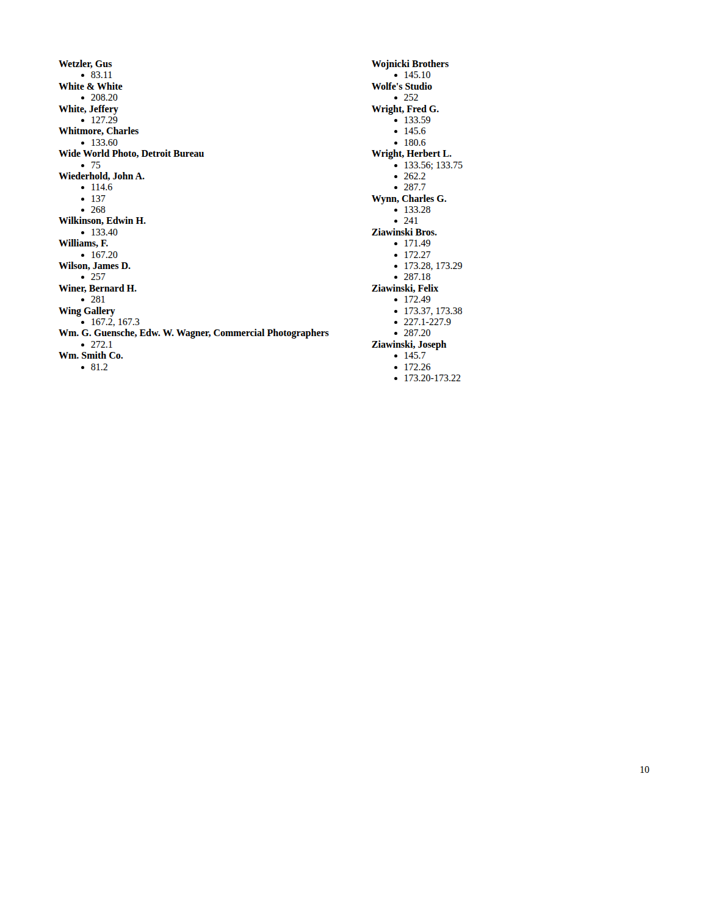Wetzler, Gus
83.11
White & White
208.20
White, Jeffery
127.29
Whitmore, Charles
133.60
Wide World Photo, Detroit Bureau
75
Wiederhold, John A.
114.6
137
268
Wilkinson, Edwin H.
133.40
Williams, F.
167.20
Wilson, James D.
257
Winer, Bernard H.
281
Wing Gallery
167.2, 167.3
Wm. G. Guensche, Edw. W. Wagner, Commercial Photographers
272.1
Wm. Smith Co.
81.2
Wojnicki Brothers
145.10
Wolfe's Studio
252
Wright, Fred G.
133.59
145.6
180.6
Wright, Herbert L.
133.56; 133.75
262.2
287.7
Wynn, Charles G.
133.28
241
Ziawinski Bros.
171.49
172.27
173.28, 173.29
287.18
Ziawinski, Felix
172.49
173.37, 173.38
227.1-227.9
287.20
Ziawinski, Joseph
145.7
172.26
173.20-173.22
10